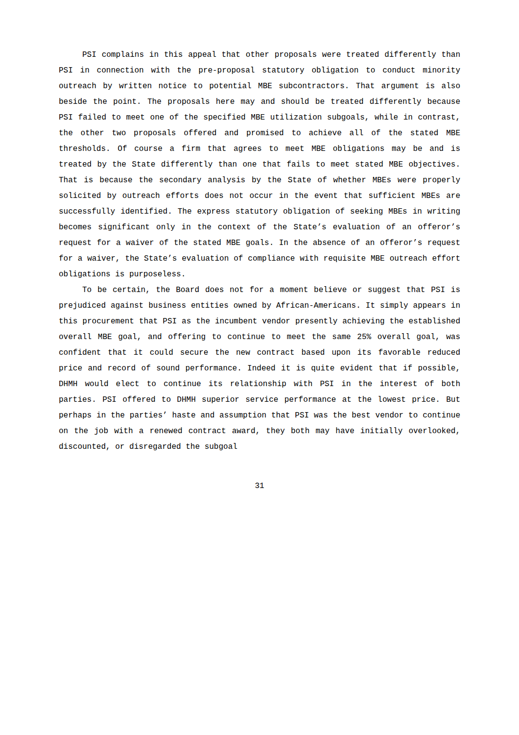PSI complains in this appeal that other proposals were treated differently than PSI in connection with the pre-proposal statutory obligation to conduct minority outreach by written notice to potential MBE subcontractors. That argument is also beside the point. The proposals here may and should be treated differently because PSI failed to meet one of the specified MBE utilization subgoals, while in contrast, the other two proposals offered and promised to achieve all of the stated MBE thresholds. Of course a firm that agrees to meet MBE obligations may be and is treated by the State differently than one that fails to meet stated MBE objectives. That is because the secondary analysis by the State of whether MBEs were properly solicited by outreach efforts does not occur in the event that sufficient MBEs are successfully identified. The express statutory obligation of seeking MBEs in writing becomes significant only in the context of the State’s evaluation of an offeror’s request for a waiver of the stated MBE goals. In the absence of an offeror’s request for a waiver, the State’s evaluation of compliance with requisite MBE outreach effort obligations is purposeless.
To be certain, the Board does not for a moment believe or suggest that PSI is prejudiced against business entities owned by African-Americans. It simply appears in this procurement that PSI as the incumbent vendor presently achieving the established overall MBE goal, and offering to continue to meet the same 25% overall goal, was confident that it could secure the new contract based upon its favorable reduced price and record of sound performance. Indeed it is quite evident that if possible, DHMH would elect to continue its relationship with PSI in the interest of both parties. PSI offered to DHMH superior service performance at the lowest price. But perhaps in the parties’ haste and assumption that PSI was the best vendor to continue on the job with a renewed contract award, they both may have initially overlooked, discounted, or disregarded the subgoal
31